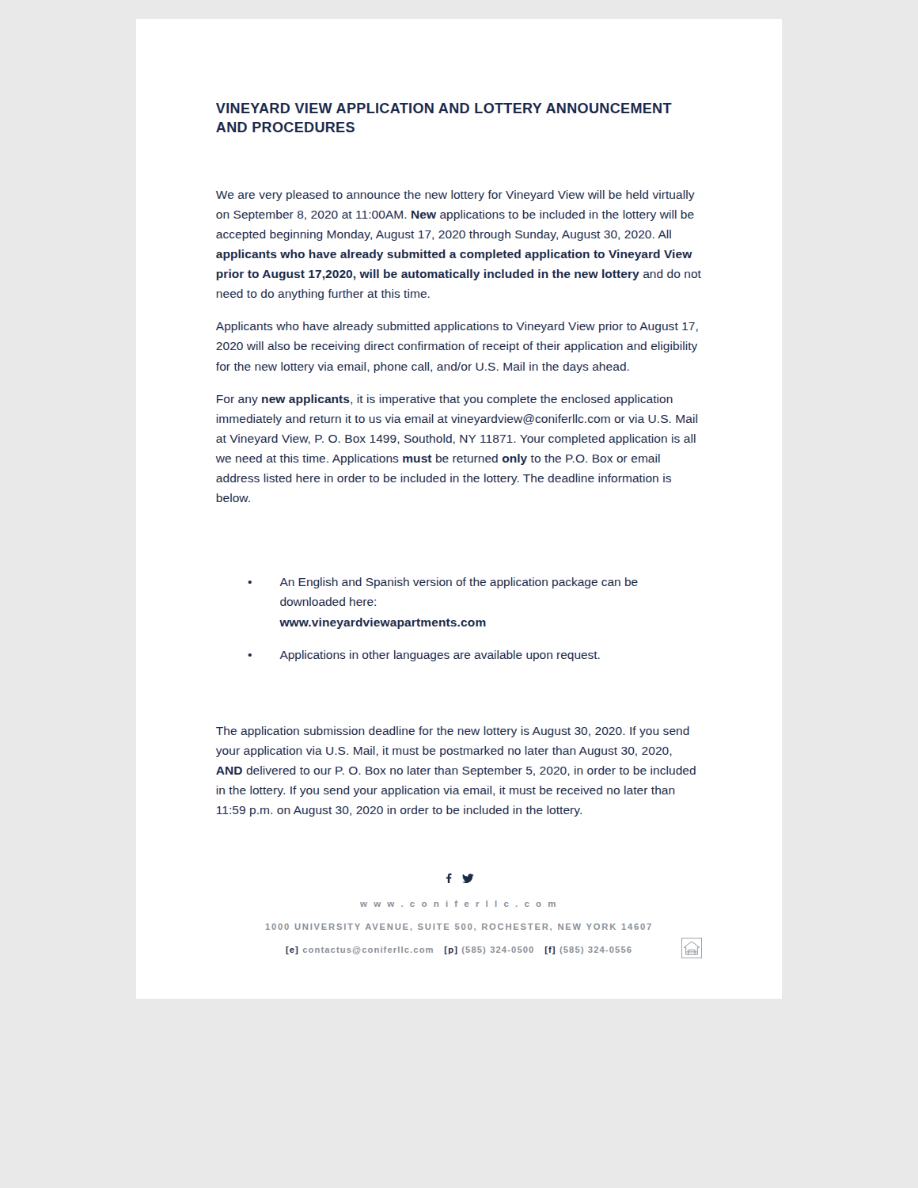Vineyard View Application and Lottery Announcement and Procedures
We are very pleased to announce the new lottery for Vineyard View will be held virtually on September 8, 2020 at 11:00AM. New applications to be included in the lottery will be accepted beginning Monday, August 17, 2020 through Sunday, August 30, 2020. All applicants who have already submitted a completed application to Vineyard View prior to August 17,2020, will be automatically included in the new lottery and do not need to do anything further at this time.
Applicants who have already submitted applications to Vineyard View prior to August 17, 2020 will also be receiving direct confirmation of receipt of their application and eligibility for the new lottery via email, phone call, and/or U.S. Mail in the days ahead.
For any new applicants, it is imperative that you complete the enclosed application immediately and return it to us via email at vineyardview@coniferllc.com or via U.S. Mail at Vineyard View, P. O. Box 1499, Southold, NY 11871. Your completed application is all we need at this time. Applications must be returned only to the P.O. Box or email address listed here in order to be included in the lottery. The deadline information is below.
An English and Spanish version of the application package can be downloaded here: www.vineyardviewapartments.com
Applications in other languages are available upon request.
The application submission deadline for the new lottery is August 30, 2020. If you send your application via U.S. Mail, it must be postmarked no later than August 30, 2020, AND delivered to our P. O. Box no later than September 5, 2020, in order to be included in the lottery. If you send your application via email, it must be received no later than 11:59 p.m. on August 30, 2020 in order to be included in the lottery.
w w w . c o n i f e r l l c . c o m
1000 University Avenue, Suite 500, Rochester, New York 14607
[E] contactus@coniferllc.com [P] (585) 324-0500 [F] (585) 324-0556